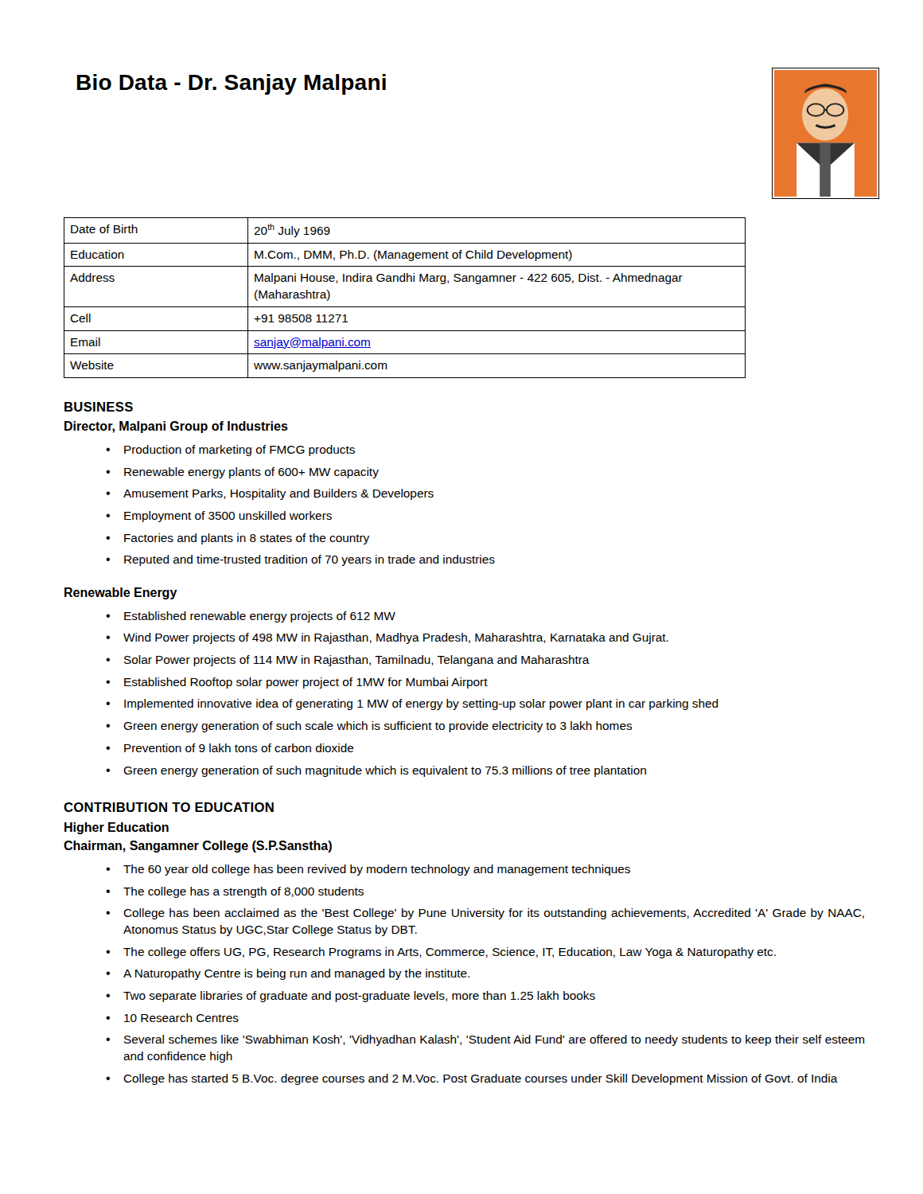Bio Data - Dr. Sanjay Malpani
| Date of Birth | 20 th July 1969 |
| Education | M.Com., DMM, Ph.D. (Management of Child Development) |
| Address | Malpani House, Indira Gandhi Marg, Sangamner - 422 605, Dist. - Ahmednagar (Maharashtra) |
| Cell | +91 98508 11271 |
| Email | sanjay@malpani.com |
| Website | www.sanjaymalpani.com |
BUSINESS
Director, Malpani Group of Industries
Production of marketing of FMCG products
Renewable energy plants of 600+ MW capacity
Amusement Parks, Hospitality and Builders & Developers
Employment of 3500 unskilled workers
Factories and plants in 8 states of the country
Reputed and time-trusted tradition of 70 years in trade and industries
Renewable Energy
Established renewable energy projects of 612 MW
Wind Power projects of 498 MW in Rajasthan, Madhya Pradesh, Maharashtra, Karnataka and Gujrat.
Solar Power projects of 114 MW in Rajasthan, Tamilnadu, Telangana and Maharashtra
Established Rooftop solar power project of 1MW for Mumbai Airport
Implemented innovative idea of generating 1 MW of energy by setting-up solar power plant in car parking shed
Green energy generation of such scale which is sufficient to provide electricity to 3 lakh homes
Prevention of 9 lakh tons of carbon dioxide
Green energy generation of such magnitude which is equivalent to 75.3 millions of tree plantation
CONTRIBUTION TO EDUCATION
Higher Education
Chairman, Sangamner College (S.P.Sanstha)
The 60 year old college has been revived by modern technology and management techniques
The college has a strength of 8,000 students
College has been acclaimed as the 'Best College' by Pune University for its outstanding achievements, Accredited 'A' Grade by NAAC, Atonomus Status by UGC,Star College Status by DBT.
The college offers UG, PG, Research Programs in Arts, Commerce, Science, IT, Education, Law Yoga & Naturopathy etc.
A Naturopathy Centre is being run and managed by the institute.
Two separate libraries of graduate and post-graduate levels, more than 1.25 lakh books
10 Research Centres
Several schemes like 'Swabhiman Kosh', 'Vidhyadhan Kalash', 'Student Aid Fund' are offered to needy students to keep their self esteem and confidence high
College has started 5 B.Voc. degree courses and 2 M.Voc. Post Graduate courses under Skill Development Mission of Govt. of India